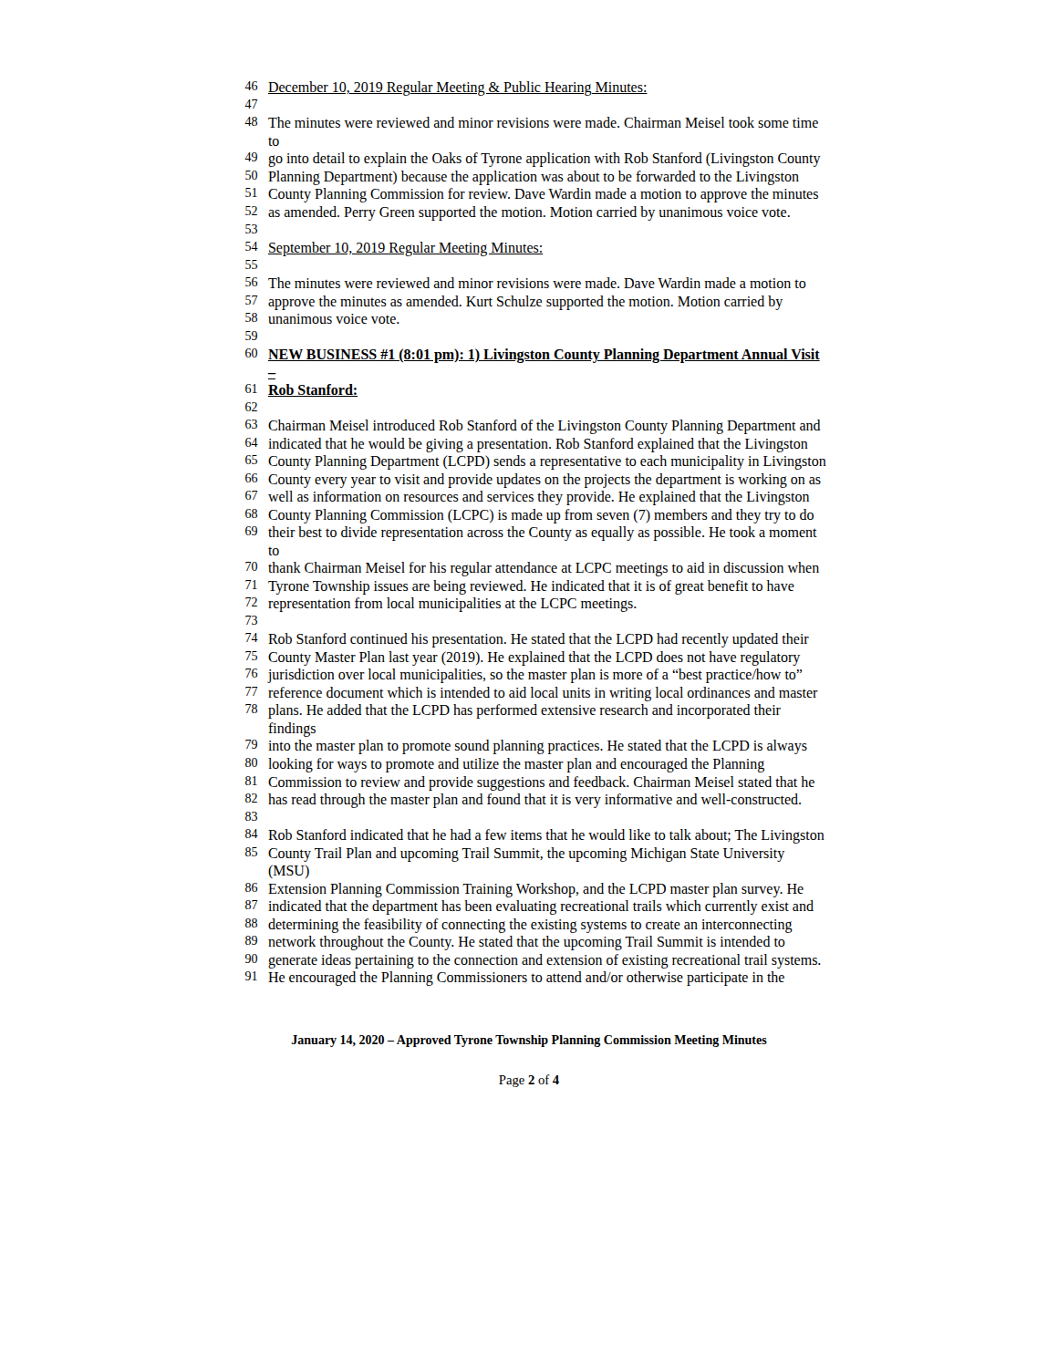December 10, 2019 Regular Meeting & Public Hearing Minutes:
The minutes were reviewed and minor revisions were made. Chairman Meisel took some time to
go into detail to explain the Oaks of Tyrone application with Rob Stanford (Livingston County
Planning Department) because the application was about to be forwarded to the Livingston
County Planning Commission for review. Dave Wardin made a motion to approve the minutes
as amended. Perry Green supported the motion. Motion carried by unanimous voice vote.
September 10, 2019 Regular Meeting Minutes:
The minutes were reviewed and minor revisions were made. Dave Wardin made a motion to
approve the minutes as amended. Kurt Schulze supported the motion. Motion carried by
unanimous voice vote.
NEW BUSINESS #1 (8:01 pm): 1) Livingston County Planning Department Annual Visit –
Rob Stanford:
Chairman Meisel introduced Rob Stanford of the Livingston County Planning Department and
indicated that he would be giving a presentation. Rob Stanford explained that the Livingston
County Planning Department (LCPD) sends a representative to each municipality in Livingston
County every year to visit and provide updates on the projects the department is working on as
well as information on resources and services they provide. He explained that the Livingston
County Planning Commission (LCPC) is made up from seven (7) members and they try to do
their best to divide representation across the County as equally as possible. He took a moment to
thank Chairman Meisel for his regular attendance at LCPC meetings to aid in discussion when
Tyrone Township issues are being reviewed. He indicated that it is of great benefit to have
representation from local municipalities at the LCPC meetings.
Rob Stanford continued his presentation. He stated that the LCPD had recently updated their
County Master Plan last year (2019). He explained that the LCPD does not have regulatory
jurisdiction over local municipalities, so the master plan is more of a “best practice/how to”
reference document which is intended to aid local units in writing local ordinances and master
plans. He added that the LCPD has performed extensive research and incorporated their findings
into the master plan to promote sound planning practices. He stated that the LCPD is always
looking for ways to promote and utilize the master plan and encouraged the Planning
Commission to review and provide suggestions and feedback. Chairman Meisel stated that he
has read through the master plan and found that it is very informative and well-constructed.
Rob Stanford indicated that he had a few items that he would like to talk about; The Livingston
County Trail Plan and upcoming Trail Summit, the upcoming Michigan State University (MSU)
Extension Planning Commission Training Workshop, and the LCPD master plan survey. He
indicated that the department has been evaluating recreational trails which currently exist and
determining the feasibility of connecting the existing systems to create an interconnecting
network throughout the County. He stated that the upcoming Trail Summit is intended to
generate ideas pertaining to the connection and extension of existing recreational trail systems.
He encouraged the Planning Commissioners to attend and/or otherwise participate in the
January 14, 2020 – Approved Tyrone Township Planning Commission Meeting Minutes
Page 2 of 4